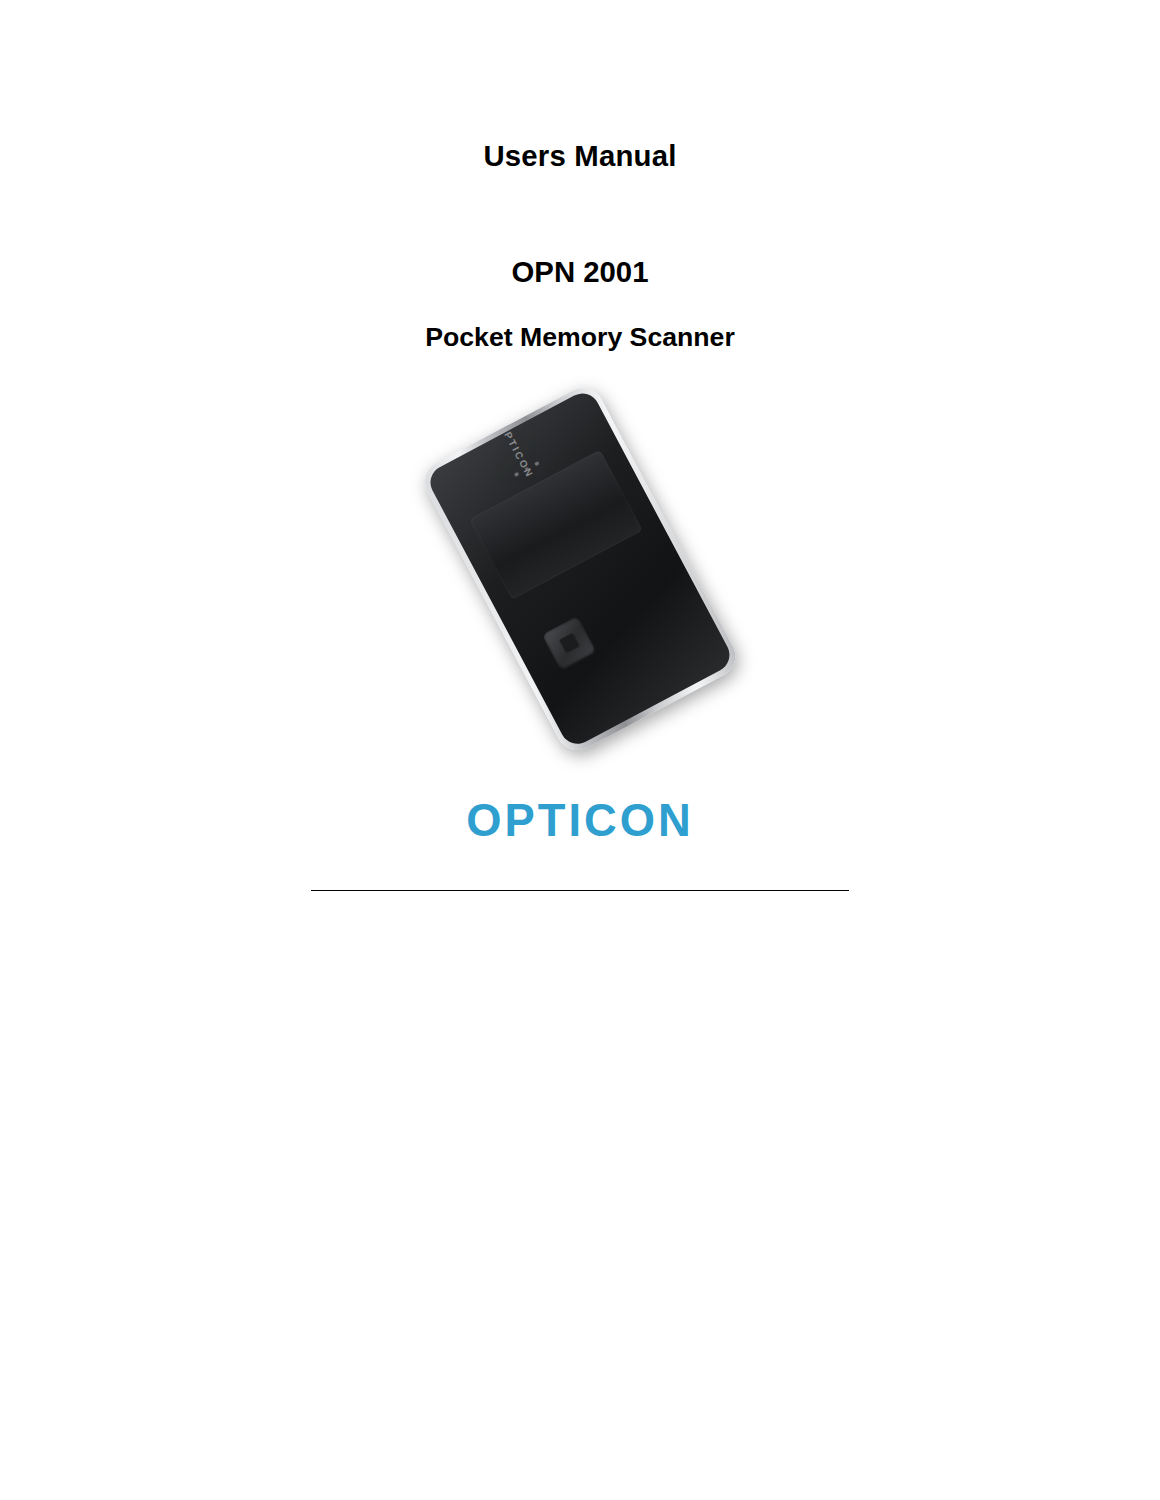Users Manual
OPN 2001
Pocket Memory Scanner
OPTICON
OPTICON